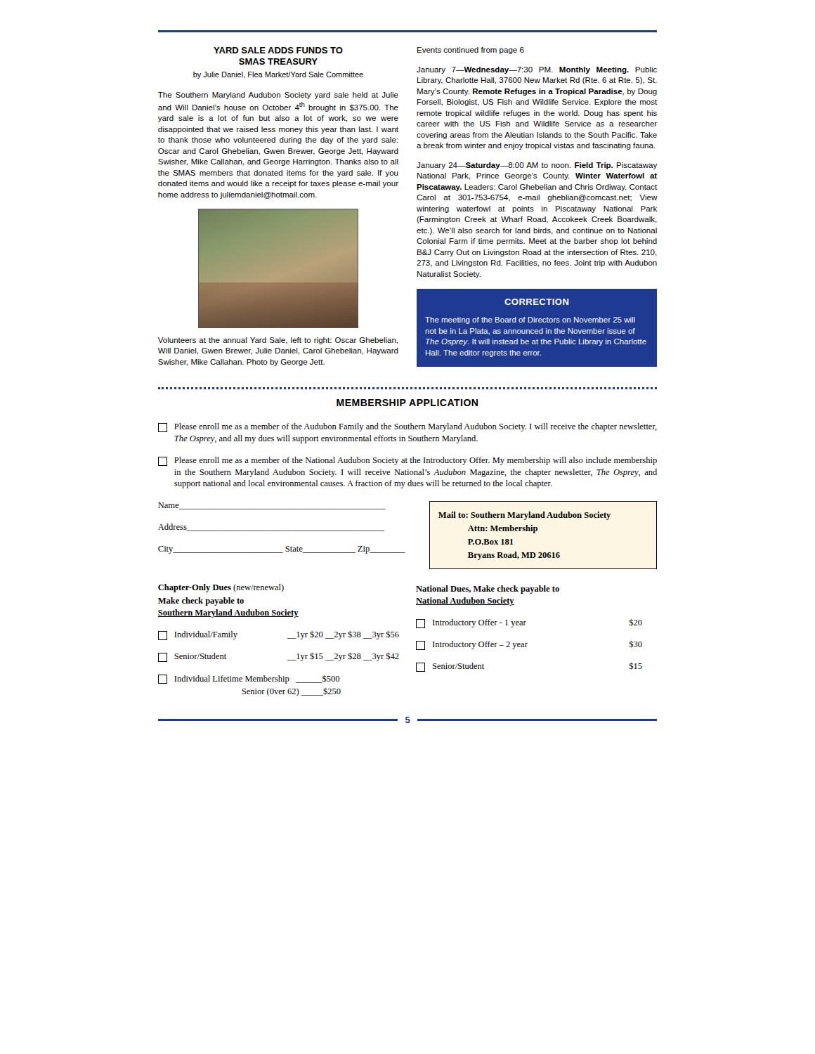YARD SALE ADDS FUNDS TO
SMAS TREASURY
by Julie Daniel, Flea Market/Yard Sale Committee
The Southern Maryland Audubon Society yard sale held at Julie and Will Daniel’s house on October 4th brought in $375.00. The yard sale is a lot of fun but also a lot of work, so we were disappointed that we raised less money this year than last. I want to thank those who volunteered during the day of the yard sale: Oscar and Carol Ghebelian, Gwen Brewer, George Jett, Hayward Swisher, Mike Callahan, and George Harrington. Thanks also to all the SMAS members that donated items for the yard sale. If you donated items and would like a receipt for taxes please e-mail your home address to juliemdaniel@hotmail.com.
Volunteers at the annual Yard Sale, left to right: Oscar Ghebelian, Will Daniel, Gwen Brewer, Julie Daniel, Carol Ghebelian, Hayward Swisher, Mike Callahan. Photo by George Jett.
Events continued from page 6
January 7—Wednesday—7:30 PM. Monthly Meeting. Public Library, Charlotte Hall, 37600 New Market Rd (Rte. 6 at Rte. 5), St. Mary’s County. Remote Refuges in a Tropical Paradise, by Doug Forsell, Biologist, US Fish and Wildlife Service. Explore the most remote tropical wildlife refuges in the world. Doug has spent his career with the US Fish and Wildlife Service as a researcher covering areas from the Aleutian Islands to the South Pacific. Take a break from winter and enjoy tropical vistas and fascinating fauna.
January 24—Saturday—8:00 AM to noon. Field Trip. Piscataway National Park, Prince George’s County. Winter Waterfowl at Piscataway. Leaders: Carol Ghebelian and Chris Ordiway. Contact Carol at 301-753-6754, e-mail gheblian@comcast.net; View wintering waterfowl at points in Piscataway National Park (Farmington Creek at Wharf Road, Accokeek Creek Boardwalk, etc.). We’ll also search for land birds, and continue on to National Colonial Farm if time permits. Meet at the barber shop lot behind B&J Carry Out on Livingston Road at the intersection of Rtes. 210, 273, and Livingston Rd. Facilities, no fees. Joint trip with Audubon Naturalist Society.
CORRECTION
The meeting of the Board of Directors on November 25 will not be in La Plata, as announced in the November issue of The Osprey. It will instead be at the Public Library in Charlotte Hall. The editor regrets the error.
MEMBERSHIP APPLICATION
Please enroll me as a member of the Audubon Family and the Southern Maryland Audubon Society. I will receive the chapter newsletter, The Osprey, and all my dues will support environmental efforts in Southern Maryland.
Please enroll me as a member of the National Audubon Society at the Introductory Offer. My membership will also include membership in the Southern Maryland Audubon Society. I will receive National’s Audubon Magazine, the chapter newsletter, The Osprey, and support national and local environmental causes. A fraction of my dues will be returned to the local chapter.
Name_______________________________________________
Address_____________________________________________
City_________________________ State____________ Zip________
Mail to: Southern Maryland Audubon Society
Attn: Membership
P.O.Box 181
Bryans Road, MD 20616
Chapter-Only Dues (new/renewal)
Make check payable to
Southern Maryland Audubon Society
Individual/Family
__1yr $20 __2yr $38 __3yr $56
Senior/Student
__1yr $15 __2yr $28 __3yr $42
Individual Lifetime Membership ______$500
Senior (0ver 62) _____$250
National Dues, Make check payable to
National Audubon Society
Introductory Offer - 1 year
$20
Introductory Offer – 2 year
$30
Senior/Student
$15
5